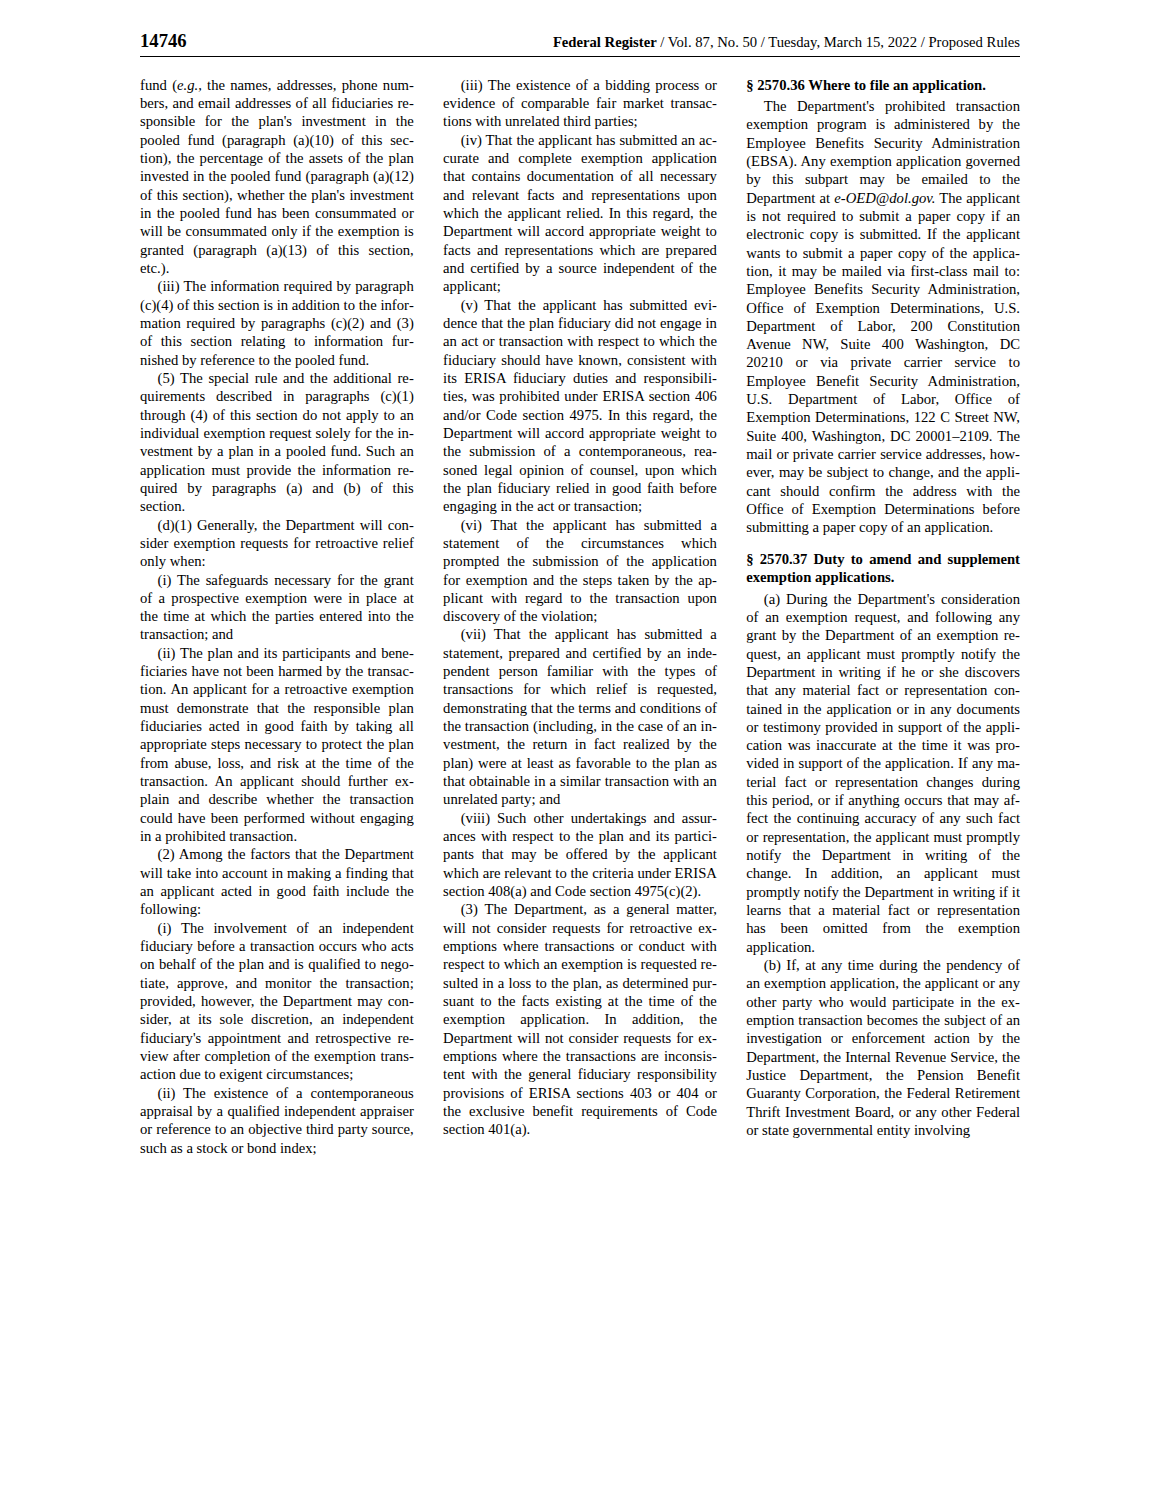14746 Federal Register / Vol. 87, No. 50 / Tuesday, March 15, 2022 / Proposed Rules
fund (e.g., the names, addresses, phone numbers, and email addresses of all fiduciaries responsible for the plan's investment in the pooled fund (paragraph (a)(10) of this section), the percentage of the assets of the plan invested in the pooled fund (paragraph (a)(12) of this section), whether the plan's investment in the pooled fund has been consummated or will be consummated only if the exemption is granted (paragraph (a)(13) of this section, etc.).
(iii) The information required by paragraph (c)(4) of this section is in addition to the information required by paragraphs (c)(2) and (3) of this section relating to information furnished by reference to the pooled fund.
(5) The special rule and the additional requirements described in paragraphs (c)(1) through (4) of this section do not apply to an individual exemption request solely for the investment by a plan in a pooled fund. Such an application must provide the information required by paragraphs (a) and (b) of this section.
(d)(1) Generally, the Department will consider exemption requests for retroactive relief only when:
(i) The safeguards necessary for the grant of a prospective exemption were in place at the time at which the parties entered into the transaction; and
(ii) The plan and its participants and beneficiaries have not been harmed by the transaction. An applicant for a retroactive exemption must demonstrate that the responsible plan fiduciaries acted in good faith by taking all appropriate steps necessary to protect the plan from abuse, loss, and risk at the time of the transaction. An applicant should further explain and describe whether the transaction could have been performed without engaging in a prohibited transaction.
(2) Among the factors that the Department will take into account in making a finding that an applicant acted in good faith include the following:
(i) The involvement of an independent fiduciary before a transaction occurs who acts on behalf of the plan and is qualified to negotiate, approve, and monitor the transaction; provided, however, the Department may consider, at its sole discretion, an independent fiduciary's appointment and retrospective review after completion of the exemption transaction due to exigent circumstances;
(ii) The existence of a contemporaneous appraisal by a qualified independent appraiser or reference to an objective third party source, such as a stock or bond index;
(iii) The existence of a bidding process or evidence of comparable fair market transactions with unrelated third parties;
(iv) That the applicant has submitted an accurate and complete exemption application that contains documentation of all necessary and relevant facts and representations upon which the applicant relied. In this regard, the Department will accord appropriate weight to facts and representations which are prepared and certified by a source independent of the applicant;
(v) That the applicant has submitted evidence that the plan fiduciary did not engage in an act or transaction with respect to which the fiduciary should have known, consistent with its ERISA fiduciary duties and responsibilities, was prohibited under ERISA section 406 and/or Code section 4975. In this regard, the Department will accord appropriate weight to the submission of a contemporaneous, reasoned legal opinion of counsel, upon which the plan fiduciary relied in good faith before engaging in the act or transaction;
(vi) That the applicant has submitted a statement of the circumstances which prompted the submission of the application for exemption and the steps taken by the applicant with regard to the transaction upon discovery of the violation;
(vii) That the applicant has submitted a statement, prepared and certified by an independent person familiar with the types of transactions for which relief is requested, demonstrating that the terms and conditions of the transaction (including, in the case of an investment, the return in fact realized by the plan) were at least as favorable to the plan as that obtainable in a similar transaction with an unrelated party; and
(viii) Such other undertakings and assurances with respect to the plan and its participants that may be offered by the applicant which are relevant to the criteria under ERISA section 408(a) and Code section 4975(c)(2).
(3) The Department, as a general matter, will not consider requests for retroactive exemptions where transactions or conduct with respect to which an exemption is requested resulted in a loss to the plan, as determined pursuant to the facts existing at the time of the exemption application. In addition, the Department will not consider requests for exemptions where the transactions are inconsistent with the general fiduciary responsibility provisions of ERISA sections 403 or 404 or the exclusive benefit requirements of Code section 401(a).
§ 2570.36 Where to file an application.
The Department's prohibited transaction exemption program is administered by the Employee Benefits Security Administration (EBSA). Any exemption application governed by this subpart may be emailed to the Department at e-OED@dol.gov. The applicant is not required to submit a paper copy if an electronic copy is submitted. If the applicant wants to submit a paper copy of the application, it may be mailed via first-class mail to: Employee Benefits Security Administration, Office of Exemption Determinations, U.S. Department of Labor, 200 Constitution Avenue NW, Suite 400 Washington, DC 20210 or via private carrier service to Employee Benefit Security Administration, U.S. Department of Labor, Office of Exemption Determinations, 122 C Street NW, Suite 400, Washington, DC 20001–2109. The mail or private carrier service addresses, however, may be subject to change, and the applicant should confirm the address with the Office of Exemption Determinations before submitting a paper copy of an application.
§ 2570.37 Duty to amend and supplement exemption applications.
(a) During the Department's consideration of an exemption request, and following any grant by the Department of an exemption request, an applicant must promptly notify the Department in writing if he or she discovers that any material fact or representation contained in the application or in any documents or testimony provided in support of the application was inaccurate at the time it was provided in support of the application. If any material fact or representation changes during this period, or if anything occurs that may affect the continuing accuracy of any such fact or representation, the applicant must promptly notify the Department in writing of the change. In addition, an applicant must promptly notify the Department in writing if it learns that a material fact or representation has been omitted from the exemption application.
(b) If, at any time during the pendency of an exemption application, the applicant or any other party who would participate in the exemption transaction becomes the subject of an investigation or enforcement action by the Department, the Internal Revenue Service, the Justice Department, the Pension Benefit Guaranty Corporation, the Federal Retirement Thrift Investment Board, or any other Federal or state governmental entity involving